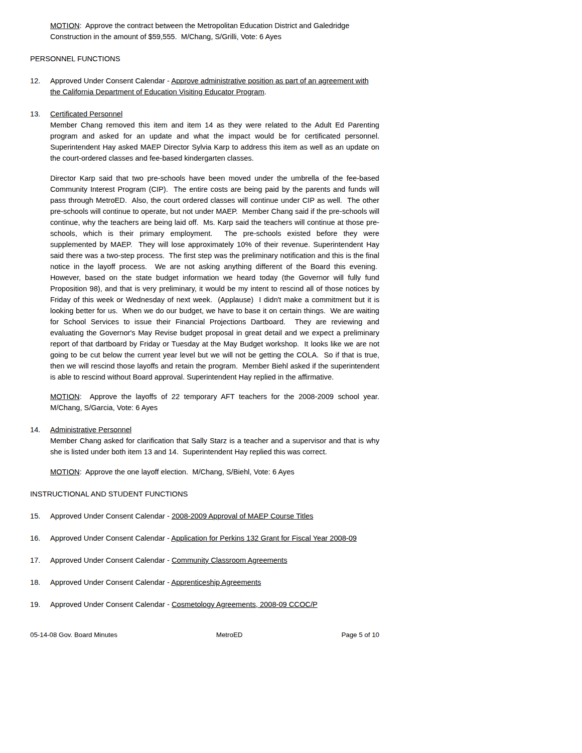MOTION: Approve the contract between the Metropolitan Education District and Galedridge Construction in the amount of $59,555. M/Chang, S/Grilli, Vote: 6 Ayes
PERSONNEL FUNCTIONS
12. Approved Under Consent Calendar - Approve administrative position as part of an agreement with the California Department of Education Visiting Educator Program.
13. Certificated Personnel
Member Chang removed this item and item 14 as they were related to the Adult Ed Parenting program and asked for an update and what the impact would be for certificated personnel. Superintendent Hay asked MAEP Director Sylvia Karp to address this item as well as an update on the court-ordered classes and fee-based kindergarten classes.
Director Karp said that two pre-schools have been moved under the umbrella of the fee-based Community Interest Program (CIP). The entire costs are being paid by the parents and funds will pass through MetroED. Also, the court ordered classes will continue under CIP as well. The other pre-schools will continue to operate, but not under MAEP. Member Chang said if the pre-schools will continue, why the teachers are being laid off. Ms. Karp said the teachers will continue at those pre-schools, which is their primary employment. The pre-schools existed before they were supplemented by MAEP. They will lose approximately 10% of their revenue. Superintendent Hay said there was a two-step process. The first step was the preliminary notification and this is the final notice in the layoff process. We are not asking anything different of the Board this evening. However, based on the state budget information we heard today (the Governor will fully fund Proposition 98), and that is very preliminary, it would be my intent to rescind all of those notices by Friday of this week or Wednesday of next week. (Applause) I didn't make a commitment but it is looking better for us. When we do our budget, we have to base it on certain things. We are waiting for School Services to issue their Financial Projections Dartboard. They are reviewing and evaluating the Governor's May Revise budget proposal in great detail and we expect a preliminary report of that dartboard by Friday or Tuesday at the May Budget workshop. It looks like we are not going to be cut below the current year level but we will not be getting the COLA. So if that is true, then we will rescind those layoffs and retain the program. Member Biehl asked if the superintendent is able to rescind without Board approval. Superintendent Hay replied in the affirmative.
MOTION: Approve the layoffs of 22 temporary AFT teachers for the 2008-2009 school year. M/Chang, S/Garcia, Vote: 6 Ayes
14. Administrative Personnel
Member Chang asked for clarification that Sally Starz is a teacher and a supervisor and that is why she is listed under both item 13 and 14. Superintendent Hay replied this was correct.
MOTION: Approve the one layoff election. M/Chang, S/Biehl, Vote: 6 Ayes
INSTRUCTIONAL AND STUDENT FUNCTIONS
15. Approved Under Consent Calendar - 2008-2009 Approval of MAEP Course Titles
16. Approved Under Consent Calendar - Application for Perkins 132 Grant for Fiscal Year 2008-09
17. Approved Under Consent Calendar - Community Classroom Agreements
18. Approved Under Consent Calendar - Apprenticeship Agreements
19. Approved Under Consent Calendar - Cosmetology Agreements, 2008-09 CCOC/P
05-14-08 Gov. Board Minutes MetroED Page 5 of 10